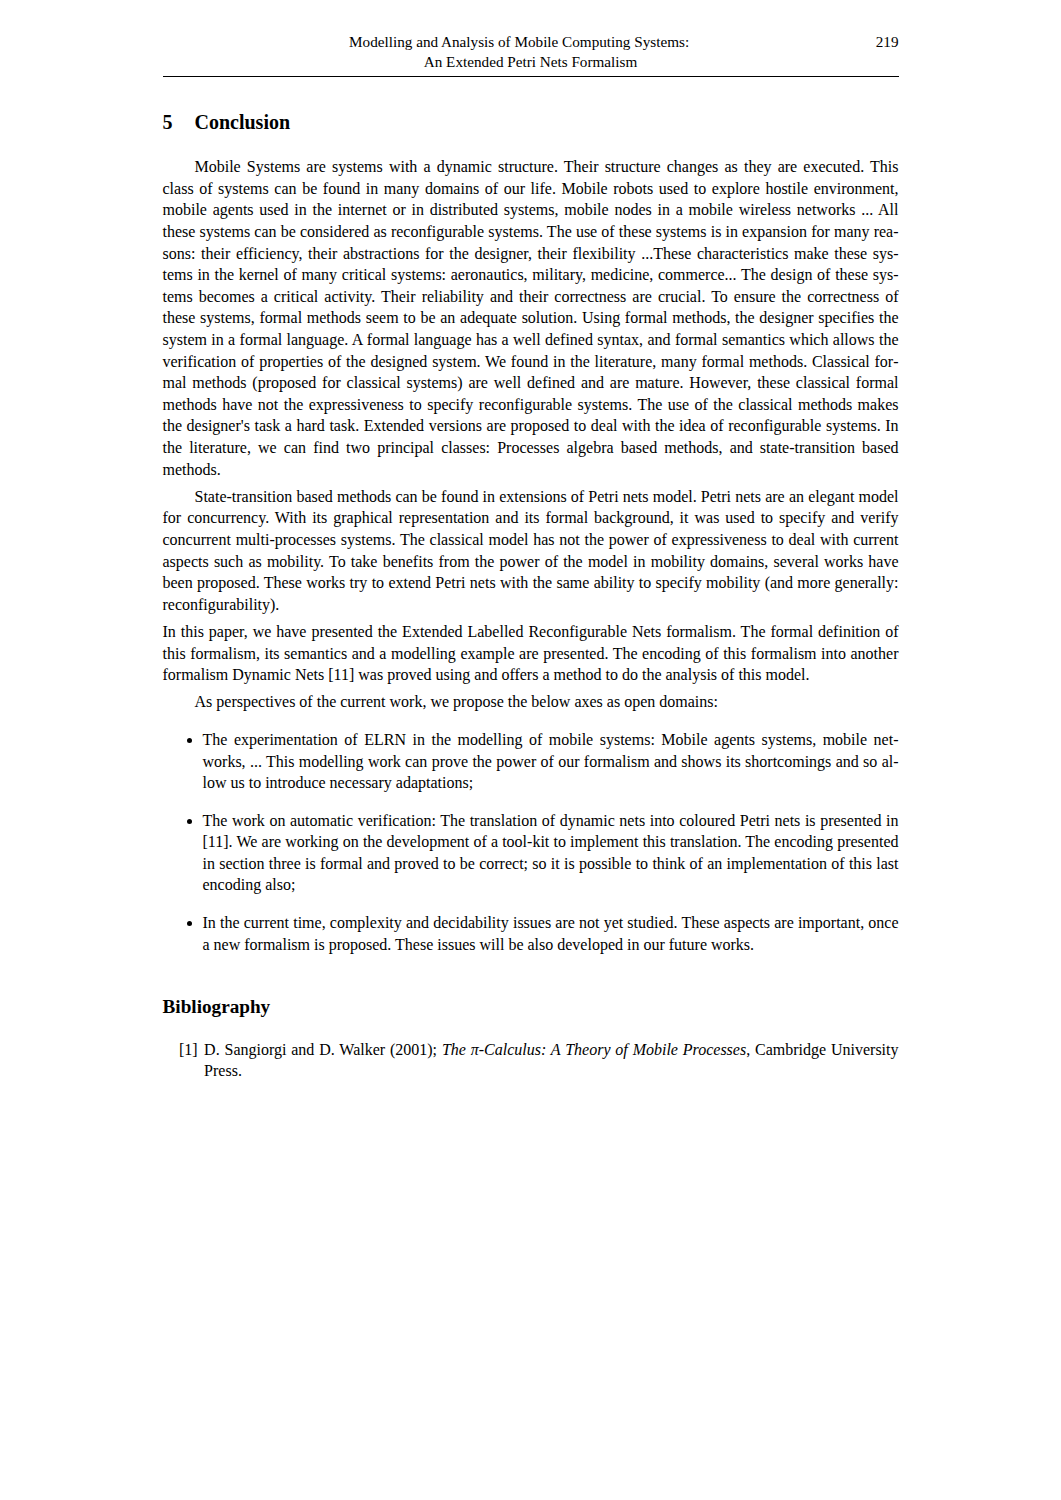219 Modelling and Analysis of Mobile Computing Systems:
An Extended Petri Nets Formalism
5 Conclusion
Mobile Systems are systems with a dynamic structure. Their structure changes as they are executed. This class of systems can be found in many domains of our life. Mobile robots used to explore hostile environment, mobile agents used in the internet or in distributed systems, mobile nodes in a mobile wireless networks ... All these systems can be considered as reconfigurable systems. The use of these systems is in expansion for many reasons: their efficiency, their abstractions for the designer, their flexibility ...These characteristics make these systems in the kernel of many critical systems: aeronautics, military, medicine, commerce... The design of these systems becomes a critical activity. Their reliability and their correctness are crucial. To ensure the correctness of these systems, formal methods seem to be an adequate solution. Using formal methods, the designer specifies the system in a formal language. A formal language has a well defined syntax, and formal semantics which allows the verification of properties of the designed system. We found in the literature, many formal methods. Classical formal methods (proposed for classical systems) are well defined and are mature. However, these classical formal methods have not the expressiveness to specify reconfigurable systems. The use of the classical methods makes the designer's task a hard task. Extended versions are proposed to deal with the idea of reconfigurable systems. In the literature, we can find two principal classes: Processes algebra based methods, and state-transition based methods.
State-transition based methods can be found in extensions of Petri nets model. Petri nets are an elegant model for concurrency. With its graphical representation and its formal background, it was used to specify and verify concurrent multi-processes systems. The classical model has not the power of expressiveness to deal with current aspects such as mobility. To take benefits from the power of the model in mobility domains, several works have been proposed. These works try to extend Petri nets with the same ability to specify mobility (and more generally: reconfigurability).
In this paper, we have presented the Extended Labelled Reconfigurable Nets formalism. The formal definition of this formalism, its semantics and a modelling example are presented. The encoding of this formalism into another formalism Dynamic Nets [11] was proved using and offers a method to do the analysis of this model.
As perspectives of the current work, we propose the below axes as open domains:
The experimentation of ELRN in the modelling of mobile systems: Mobile agents systems, mobile networks, ... This modelling work can prove the power of our formalism and shows its shortcomings and so allow us to introduce necessary adaptations;
The work on automatic verification: The translation of dynamic nets into coloured Petri nets is presented in [11]. We are working on the development of a tool-kit to implement this translation. The encoding presented in section three is formal and proved to be correct; so it is possible to think of an implementation of this last encoding also;
In the current time, complexity and decidability issues are not yet studied. These aspects are important, once a new formalism is proposed. These issues will be also developed in our future works.
Bibliography
D. Sangiorgi and D. Walker (2001); The π-Calculus: A Theory of Mobile Processes, Cambridge University Press.